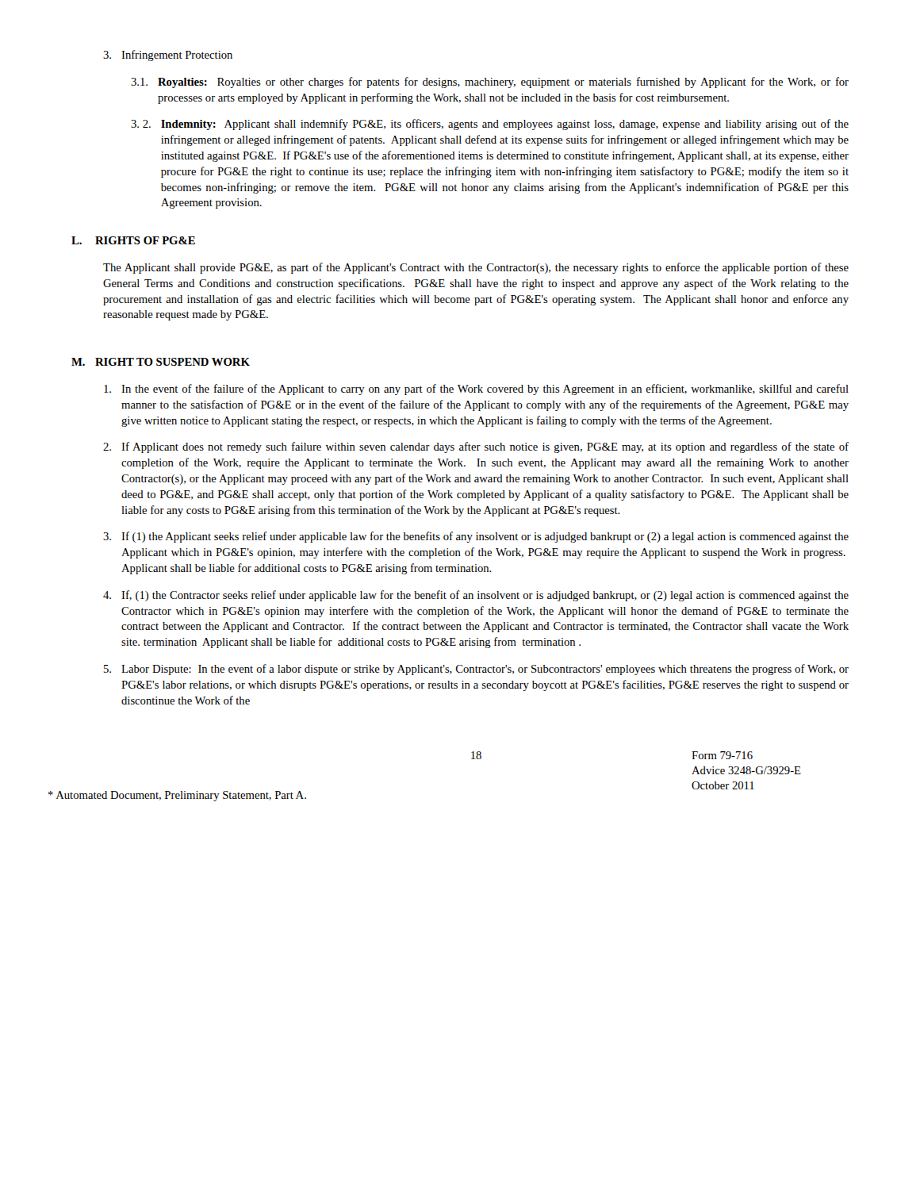3. Infringement Protection
3.1. Royalties: Royalties or other charges for patents for designs, machinery, equipment or materials furnished by Applicant for the Work, or for processes or arts employed by Applicant in performing the Work, shall not be included in the basis for cost reimbursement.
3. 2. Indemnity: Applicant shall indemnify PG&E, its officers, agents and employees against loss, damage, expense and liability arising out of the infringement or alleged infringement of patents. Applicant shall defend at its expense suits for infringement or alleged infringement which may be instituted against PG&E. If PG&E's use of the aforementioned items is determined to constitute infringement, Applicant shall, at its expense, either procure for PG&E the right to continue its use; replace the infringing item with non-infringing item satisfactory to PG&E; modify the item so it becomes non-infringing; or remove the item. PG&E will not honor any claims arising from the Applicant's indemnification of PG&E per this Agreement provision.
L. RIGHTS OF PG&E
The Applicant shall provide PG&E, as part of the Applicant's Contract with the Contractor(s), the necessary rights to enforce the applicable portion of these General Terms and Conditions and construction specifications. PG&E shall have the right to inspect and approve any aspect of the Work relating to the procurement and installation of gas and electric facilities which will become part of PG&E's operating system. The Applicant shall honor and enforce any reasonable request made by PG&E.
M. RIGHT TO SUSPEND WORK
1. In the event of the failure of the Applicant to carry on any part of the Work covered by this Agreement in an efficient, workmanlike, skillful and careful manner to the satisfaction of PG&E or in the event of the failure of the Applicant to comply with any of the requirements of the Agreement, PG&E may give written notice to Applicant stating the respect, or respects, in which the Applicant is failing to comply with the terms of the Agreement.
2. If Applicant does not remedy such failure within seven calendar days after such notice is given, PG&E may, at its option and regardless of the state of completion of the Work, require the Applicant to terminate the Work. In such event, the Applicant may award all the remaining Work to another Contractor(s), or the Applicant may proceed with any part of the Work and award the remaining Work to another Contractor. In such event, Applicant shall deed to PG&E, and PG&E shall accept, only that portion of the Work completed by Applicant of a quality satisfactory to PG&E. The Applicant shall be liable for any costs to PG&E arising from this termination of the Work by the Applicant at PG&E's request.
3. If (1) the Applicant seeks relief under applicable law for the benefits of any insolvent or is adjudged bankrupt or (2) a legal action is commenced against the Applicant which in PG&E's opinion, may interfere with the completion of the Work, PG&E may require the Applicant to suspend the Work in progress. Applicant shall be liable for additional costs to PG&E arising from termination.
4. If, (1) the Contractor seeks relief under applicable law for the benefit of an insolvent or is adjudged bankrupt, or (2) legal action is commenced against the Contractor which in PG&E's opinion may interfere with the completion of the Work, the Applicant will honor the demand of PG&E to terminate the contract between the Applicant and Contractor. If the contract between the Applicant and Contractor is terminated, the Contractor shall vacate the Work site. termination Applicant shall be liable for additional costs to PG&E arising from termination .
5. Labor Dispute: In the event of a labor dispute or strike by Applicant's, Contractor's, or Subcontractors' employees which threatens the progress of Work, or PG&E's labor relations, or which disrupts PG&E's operations, or results in a secondary boycott at PG&E's facilities, PG&E reserves the right to suspend or discontinue the Work of the
18
Form 79-716
Advice 3248-G/3929-E
October 2011
* Automated Document, Preliminary Statement, Part A.